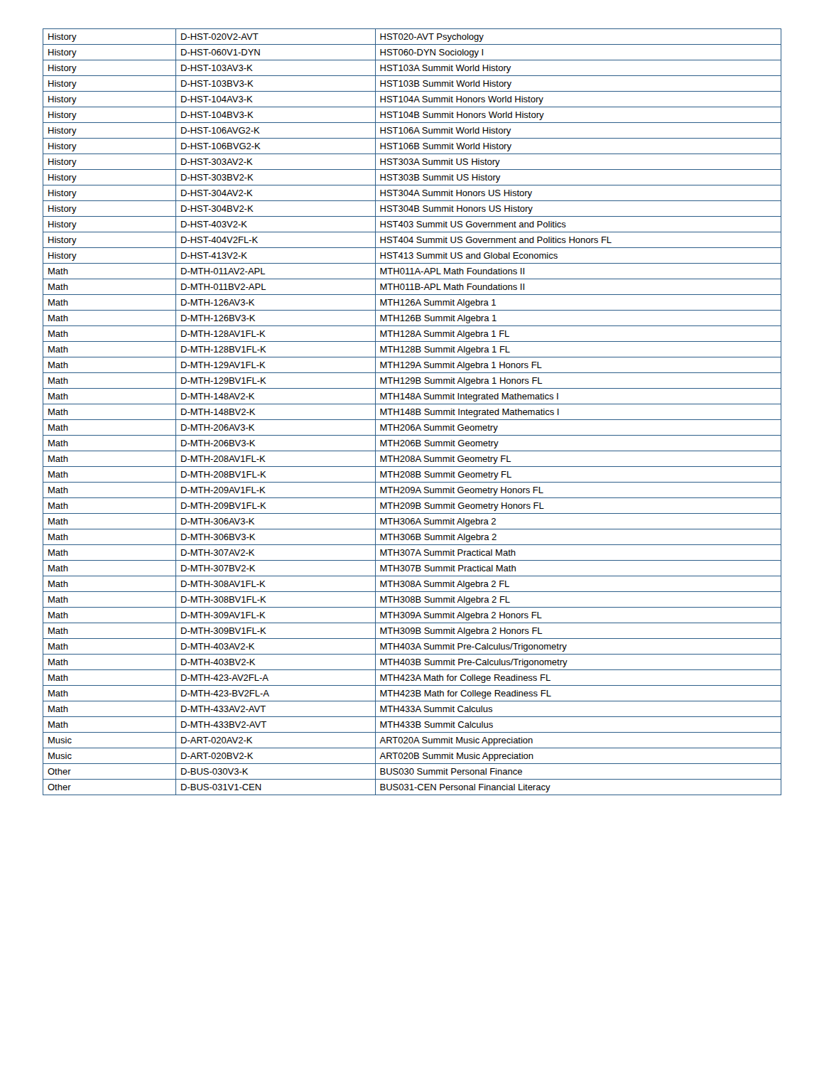| History | D-HST-020V2-AVT | HST020-AVT Psychology |
| History | D-HST-060V1-DYN | HST060-DYN Sociology I |
| History | D-HST-103AV3-K | HST103A Summit World History |
| History | D-HST-103BV3-K | HST103B Summit World History |
| History | D-HST-104AV3-K | HST104A Summit Honors World History |
| History | D-HST-104BV3-K | HST104B Summit Honors World History |
| History | D-HST-106AVG2-K | HST106A Summit World History |
| History | D-HST-106BVG2-K | HST106B Summit World History |
| History | D-HST-303AV2-K | HST303A Summit US History |
| History | D-HST-303BV2-K | HST303B Summit US History |
| History | D-HST-304AV2-K | HST304A Summit Honors US History |
| History | D-HST-304BV2-K | HST304B Summit Honors US History |
| History | D-HST-403V2-K | HST403 Summit US Government and Politics |
| History | D-HST-404V2FL-K | HST404 Summit US Government and Politics Honors FL |
| History | D-HST-413V2-K | HST413 Summit US and Global Economics |
| Math | D-MTH-011AV2-APL | MTH011A-APL Math Foundations II |
| Math | D-MTH-011BV2-APL | MTH011B-APL Math Foundations II |
| Math | D-MTH-126AV3-K | MTH126A Summit Algebra 1 |
| Math | D-MTH-126BV3-K | MTH126B Summit Algebra 1 |
| Math | D-MTH-128AV1FL-K | MTH128A Summit Algebra 1 FL |
| Math | D-MTH-128BV1FL-K | MTH128B Summit Algebra 1 FL |
| Math | D-MTH-129AV1FL-K | MTH129A Summit Algebra 1 Honors FL |
| Math | D-MTH-129BV1FL-K | MTH129B Summit Algebra 1 Honors FL |
| Math | D-MTH-148AV2-K | MTH148A Summit Integrated Mathematics I |
| Math | D-MTH-148BV2-K | MTH148B Summit Integrated Mathematics I |
| Math | D-MTH-206AV3-K | MTH206A Summit Geometry |
| Math | D-MTH-206BV3-K | MTH206B Summit Geometry |
| Math | D-MTH-208AV1FL-K | MTH208A Summit Geometry FL |
| Math | D-MTH-208BV1FL-K | MTH208B Summit Geometry FL |
| Math | D-MTH-209AV1FL-K | MTH209A Summit Geometry Honors FL |
| Math | D-MTH-209BV1FL-K | MTH209B Summit Geometry Honors FL |
| Math | D-MTH-306AV3-K | MTH306A Summit Algebra 2 |
| Math | D-MTH-306BV3-K | MTH306B Summit Algebra 2 |
| Math | D-MTH-307AV2-K | MTH307A Summit Practical Math |
| Math | D-MTH-307BV2-K | MTH307B Summit Practical Math |
| Math | D-MTH-308AV1FL-K | MTH308A Summit Algebra 2 FL |
| Math | D-MTH-308BV1FL-K | MTH308B Summit Algebra 2 FL |
| Math | D-MTH-309AV1FL-K | MTH309A Summit Algebra 2 Honors FL |
| Math | D-MTH-309BV1FL-K | MTH309B Summit Algebra 2 Honors FL |
| Math | D-MTH-403AV2-K | MTH403A Summit Pre-Calculus/Trigonometry |
| Math | D-MTH-403BV2-K | MTH403B Summit Pre-Calculus/Trigonometry |
| Math | D-MTH-423-AV2FL-A | MTH423A Math for College Readiness FL |
| Math | D-MTH-423-BV2FL-A | MTH423B Math for College Readiness FL |
| Math | D-MTH-433AV2-AVT | MTH433A Summit Calculus |
| Math | D-MTH-433BV2-AVT | MTH433B Summit Calculus |
| Music | D-ART-020AV2-K | ART020A Summit Music Appreciation |
| Music | D-ART-020BV2-K | ART020B Summit Music Appreciation |
| Other | D-BUS-030V3-K | BUS030 Summit Personal Finance |
| Other | D-BUS-031V1-CEN | BUS031-CEN Personal Financial Literacy |